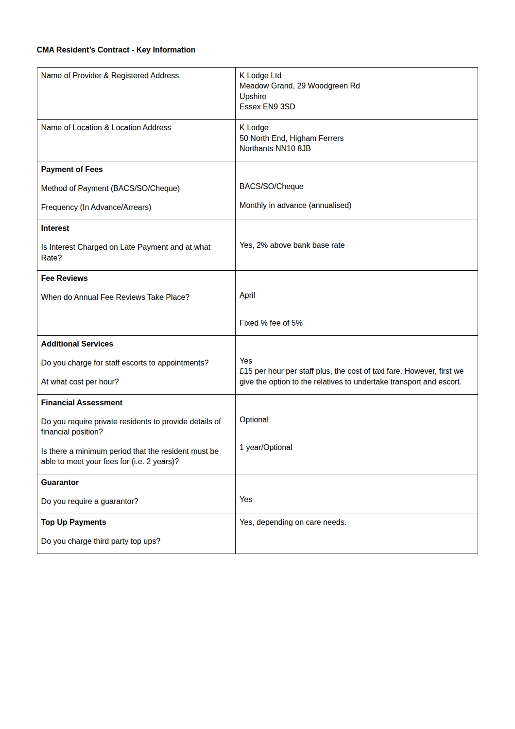CMA Resident’s Contract - Key Information
| Name of Provider & Registered Address | K Lodge Ltd Meadow Grand, 29 Woodgreen Rd Upshire Essex EN9 3SD |
| Name of Location & Location Address | K Lodge 50 North End, Higham Ferrers Northants NN10 8JB |
| Payment of Fees Method of Payment (BACS/SO/Cheque) Frequency (In Advance/Arrears) | BACS/SO/Cheque Monthly in advance (annualised) |
| Interest Is Interest Charged on Late Payment and at what Rate? | Yes, 2% above bank base rate |
| Fee Reviews When do Annual Fee Reviews Take Place? | April Fixed % fee of 5% |
| Additional Services Do you charge for staff escorts to appointments? At what cost per hour? | Yes £15 per hour per staff plus, the cost of taxi fare. However, first we give the option to the relatives to undertake transport and escort. |
| Financial Assessment Do you require private residents to provide details of financial position? Is there a minimum period that the resident must be able to meet your fees for (i.e. 2 years)? | Optional 1 year/Optional |
| Guarantor Do you require a guarantor? | Yes |
| Top Up Payments Do you charge third party top ups? | Yes, depending on care needs. |